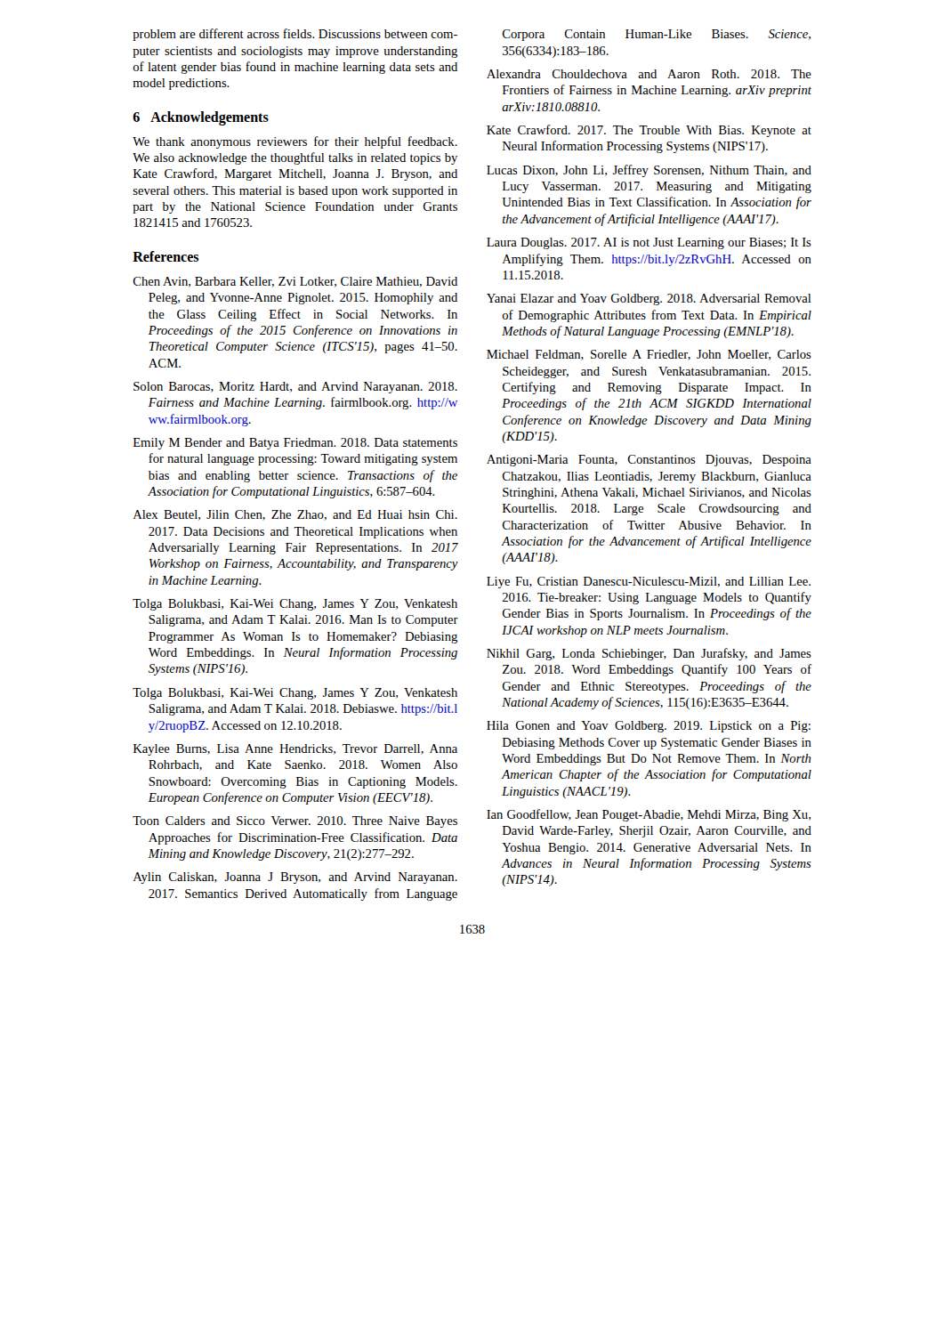problem are different across fields. Discussions between computer scientists and sociologists may improve understanding of latent gender bias found in machine learning data sets and model predictions.
6 Acknowledgements
We thank anonymous reviewers for their helpful feedback. We also acknowledge the thoughtful talks in related topics by Kate Crawford, Margaret Mitchell, Joanna J. Bryson, and several others. This material is based upon work supported in part by the National Science Foundation under Grants 1821415 and 1760523.
References
Chen Avin, Barbara Keller, Zvi Lotker, Claire Mathieu, David Peleg, and Yvonne-Anne Pignolet. 2015. Homophily and the Glass Ceiling Effect in Social Networks. In Proceedings of the 2015 Conference on Innovations in Theoretical Computer Science (ITCS'15), pages 41–50. ACM.
Solon Barocas, Moritz Hardt, and Arvind Narayanan. 2018. Fairness and Machine Learning. fairmlbook.org. http://www.fairmlbook.org.
Emily M Bender and Batya Friedman. 2018. Data statements for natural language processing: Toward mitigating system bias and enabling better science. Transactions of the Association for Computational Linguistics, 6:587–604.
Alex Beutel, Jilin Chen, Zhe Zhao, and Ed Huai hsin Chi. 2017. Data Decisions and Theoretical Implications when Adversarially Learning Fair Representations. In 2017 Workshop on Fairness, Accountability, and Transparency in Machine Learning.
Tolga Bolukbasi, Kai-Wei Chang, James Y Zou, Venkatesh Saligrama, and Adam T Kalai. 2016. Man Is to Computer Programmer As Woman Is to Homemaker? Debiasing Word Embeddings. In Neural Information Processing Systems (NIPS'16).
Tolga Bolukbasi, Kai-Wei Chang, James Y Zou, Venkatesh Saligrama, and Adam T Kalai. 2018. Debiaswe. https://bit.ly/2ruopBZ. Accessed on 12.10.2018.
Kaylee Burns, Lisa Anne Hendricks, Trevor Darrell, Anna Rohrbach, and Kate Saenko. 2018. Women Also Snowboard: Overcoming Bias in Captioning Models. European Conference on Computer Vision (EECV'18).
Toon Calders and Sicco Verwer. 2010. Three Naive Bayes Approaches for Discrimination-Free Classification. Data Mining and Knowledge Discovery, 21(2):277–292.
Aylin Caliskan, Joanna J Bryson, and Arvind Narayanan. 2017. Semantics Derived Automatically from Language Corpora Contain Human-Like Biases. Science, 356(6334):183–186.
Alexandra Chouldechova and Aaron Roth. 2018. The Frontiers of Fairness in Machine Learning. arXiv preprint arXiv:1810.08810.
Kate Crawford. 2017. The Trouble With Bias. Keynote at Neural Information Processing Systems (NIPS'17).
Lucas Dixon, John Li, Jeffrey Sorensen, Nithum Thain, and Lucy Vasserman. 2017. Measuring and Mitigating Unintended Bias in Text Classification. In Association for the Advancement of Artificial Intelligence (AAAI'17).
Laura Douglas. 2017. AI is not Just Learning our Biases; It Is Amplifying Them. https://bit.ly/2zRvGhH. Accessed on 11.15.2018.
Yanai Elazar and Yoav Goldberg. 2018. Adversarial Removal of Demographic Attributes from Text Data. In Empirical Methods of Natural Language Processing (EMNLP'18).
Michael Feldman, Sorelle A Friedler, John Moeller, Carlos Scheidegger, and Suresh Venkatasubramanian. 2015. Certifying and Removing Disparate Impact. In Proceedings of the 21th ACM SIGKDD International Conference on Knowledge Discovery and Data Mining (KDD'15).
Antigoni-Maria Founta, Constantinos Djouvas, Despoina Chatzakou, Ilias Leontiadis, Jeremy Blackburn, Gianluca Stringhini, Athena Vakali, Michael Sirivianos, and Nicolas Kourtellis. 2018. Large Scale Crowdsourcing and Characterization of Twitter Abusive Behavior. In Association for the Advancement of Artifical Intelligence (AAAI'18).
Liye Fu, Cristian Danescu-Niculescu-Mizil, and Lillian Lee. 2016. Tie-breaker: Using Language Models to Quantify Gender Bias in Sports Journalism. In Proceedings of the IJCAI workshop on NLP meets Journalism.
Nikhil Garg, Londa Schiebinger, Dan Jurafsky, and James Zou. 2018. Word Embeddings Quantify 100 Years of Gender and Ethnic Stereotypes. Proceedings of the National Academy of Sciences, 115(16):E3635–E3644.
Hila Gonen and Yoav Goldberg. 2019. Lipstick on a Pig: Debiasing Methods Cover up Systematic Gender Biases in Word Embeddings But Do Not Remove Them. In North American Chapter of the Association for Computational Linguistics (NAACL'19).
Ian Goodfellow, Jean Pouget-Abadie, Mehdi Mirza, Bing Xu, David Warde-Farley, Sherjil Ozair, Aaron Courville, and Yoshua Bengio. 2014. Generative Adversarial Nets. In Advances in Neural Information Processing Systems (NIPS'14).
1638